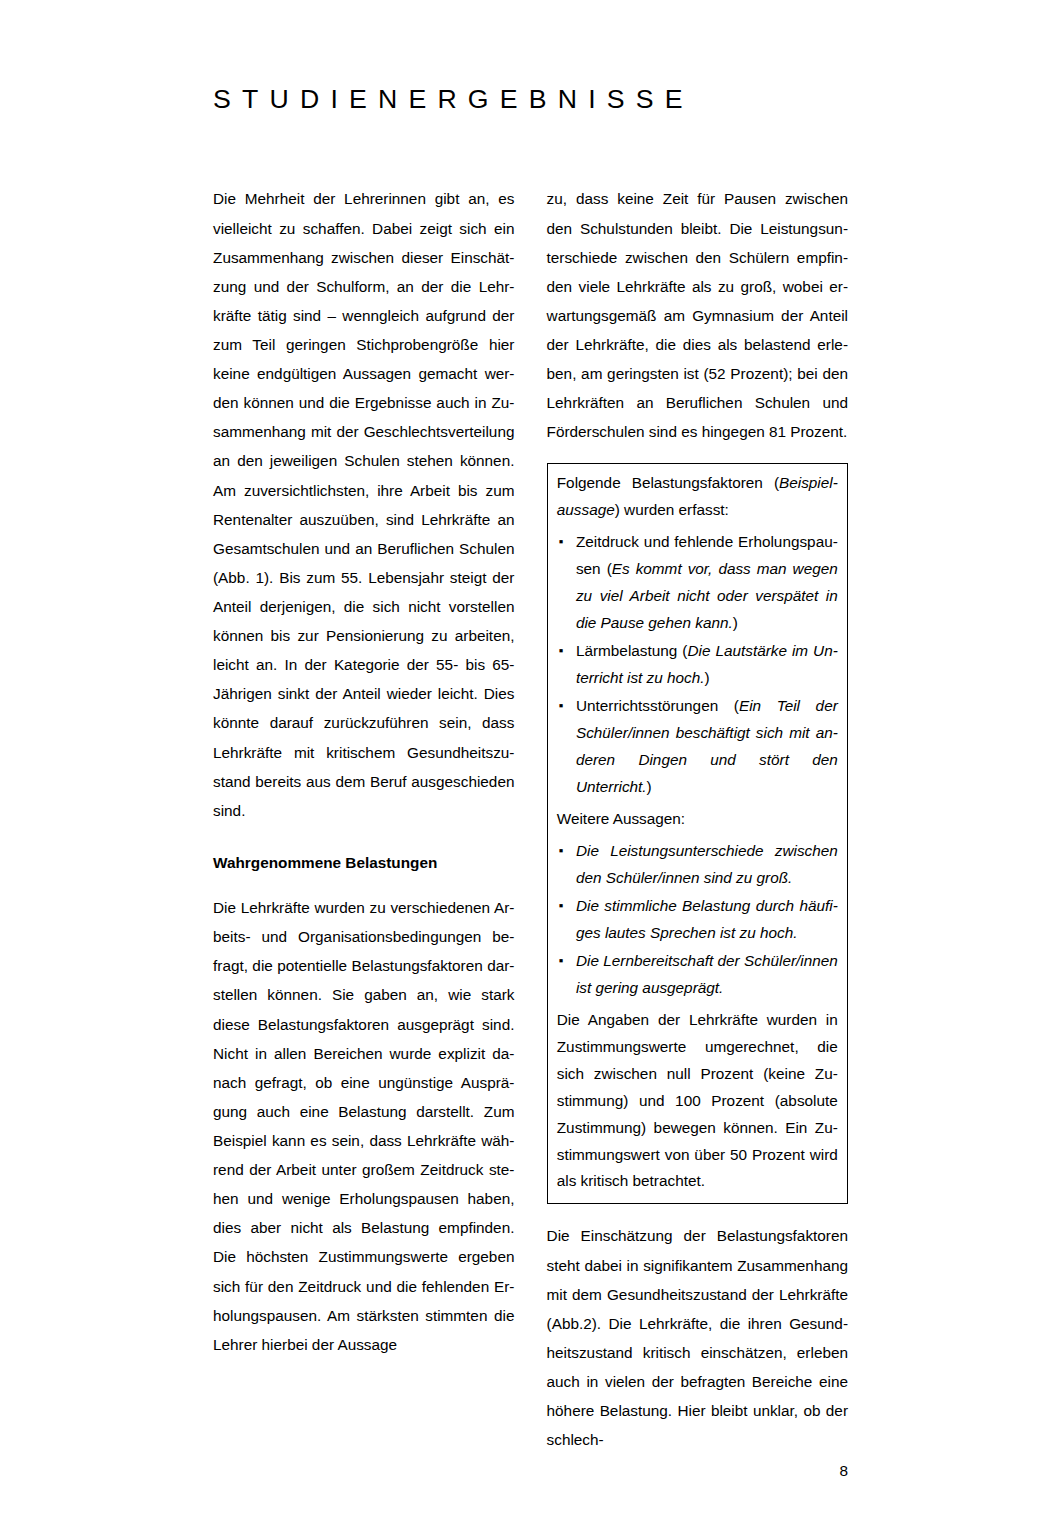STUDIENERGEBNISSE
Die Mehrheit der Lehrerinnen gibt an, es vielleicht zu schaffen. Dabei zeigt sich ein Zusammenhang zwischen dieser Einschätzung und der Schulform, an der die Lehrkräfte tätig sind – wenngleich aufgrund der zum Teil geringen Stichprobengröße hier keine endgültigen Aussagen gemacht werden können und die Ergebnisse auch in Zusammenhang mit der Geschlechtsverteilung an den jeweiligen Schulen stehen können. Am zuversichtlichsten, ihre Arbeit bis zum Rentenalter auszuüben, sind Lehrkräfte an Gesamtschulen und an Beruflichen Schulen (Abb. 1). Bis zum 55. Lebensjahr steigt der Anteil derjenigen, die sich nicht vorstellen können bis zur Pensionierung zu arbeiten, leicht an. In der Kategorie der 55- bis 65-Jährigen sinkt der Anteil wieder leicht. Dies könnte darauf zurückzuführen sein, dass Lehrkräfte mit kritischem Gesundheitszustand bereits aus dem Beruf ausgeschieden sind.
Wahrgenommene Belastungen
Die Lehrkräfte wurden zu verschiedenen Arbeits- und Organisationsbedingungen befragt, die potentielle Belastungsfaktoren darstellen können. Sie gaben an, wie stark diese Belastungsfaktoren ausgeprägt sind. Nicht in allen Bereichen wurde explizit danach gefragt, ob eine ungünstige Ausprägung auch eine Belastung darstellt. Zum Beispiel kann es sein, dass Lehrkräfte während der Arbeit unter großem Zeitdruck stehen und wenige Erholungspausen haben, dies aber nicht als Belastung empfinden. Die höchsten Zustimmungswerte ergeben sich für den Zeitdruck und die fehlenden Erholungspausen. Am stärksten stimmten die Lehrer hierbei der Aussage
zu, dass keine Zeit für Pausen zwischen den Schulstunden bleibt. Die Leistungsunterschiede zwischen den Schülern empfinden viele Lehrkräfte als zu groß, wobei erwartungsgemäß am Gymnasium der Anteil der Lehrkräfte, die dies als belastend erleben, am geringsten ist (52 Prozent); bei den Lehrkräften an Beruflichen Schulen und Förderschulen sind es hingegen 81 Prozent.
Folgende Belastungsfaktoren (Beispielaussage) wurden erfasst:
Zeitdruck und fehlende Erholungspausen (Es kommt vor, dass man wegen zu viel Arbeit nicht oder verspätet in die Pause gehen kann.)
Lärmbelastung (Die Lautstärke im Unterricht ist zu hoch.)
Unterrichtsstörungen (Ein Teil der Schüler/innen beschäftigt sich mit anderen Dingen und stört den Unterricht.)
Weitere Aussagen:
Die Leistungsunterschiede zwischen den Schüler/innen sind zu groß.
Die stimmliche Belastung durch häufiges lautes Sprechen ist zu hoch.
Die Lernbereitschaft der Schüler/innen ist gering ausgeprägt.
Die Angaben der Lehrkräfte wurden in Zustimmungswerte umgerechnet, die sich zwischen null Prozent (keine Zustimmung) und 100 Prozent (absolute Zustimmung) bewegen können. Ein Zustimmungswert von über 50 Prozent wird als kritisch betrachtet.
Die Einschätzung der Belastungsfaktoren steht dabei in signifikantem Zusammenhang mit dem Gesundheitszustand der Lehrkräfte (Abb.2). Die Lehrkräfte, die ihren Gesundheitszustand kritisch einschätzen, erleben auch in vielen der befragten Bereiche eine höhere Belastung. Hier bleibt unklar, ob der schlech-
8